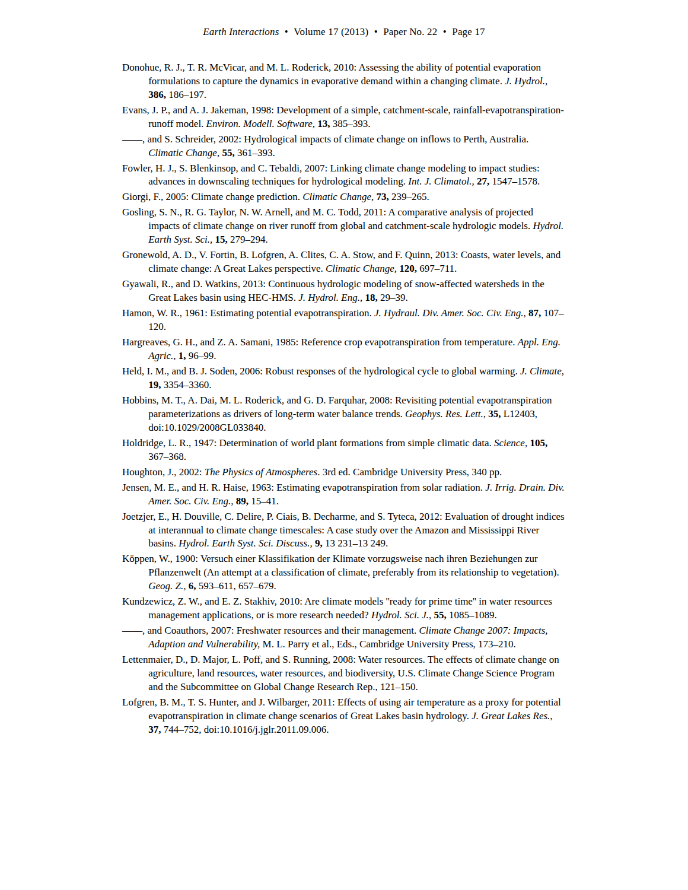Earth Interactions•Volume 17 (2013)•Paper No. 22•Page 17
Donohue, R. J., T. R. McVicar, and M. L. Roderick, 2010: Assessing the ability of potential evaporation formulations to capture the dynamics in evaporative demand within a changing climate. J. Hydrol., 386, 186–197.
Evans, J. P., and A. J. Jakeman, 1998: Development of a simple, catchment-scale, rainfall-evapotranspiration-runoff model. Environ. Modell. Software, 13, 385–393.
——, and S. Schreider, 2002: Hydrological impacts of climate change on inflows to Perth, Australia. Climatic Change, 55, 361–393.
Fowler, H. J., S. Blenkinsop, and C. Tebaldi, 2007: Linking climate change modeling to impact studies: advances in downscaling techniques for hydrological modeling. Int. J. Climatol., 27, 1547–1578.
Giorgi, F., 2005: Climate change prediction. Climatic Change, 73, 239–265.
Gosling, S. N., R. G. Taylor, N. W. Arnell, and M. C. Todd, 2011: A comparative analysis of projected impacts of climate change on river runoff from global and catchment-scale hydrologic models. Hydrol. Earth Syst. Sci., 15, 279–294.
Gronewold, A. D., V. Fortin, B. Lofgren, A. Clites, C. A. Stow, and F. Quinn, 2013: Coasts, water levels, and climate change: A Great Lakes perspective. Climatic Change, 120, 697–711.
Gyawali, R., and D. Watkins, 2013: Continuous hydrologic modeling of snow-affected watersheds in the Great Lakes basin using HEC-HMS. J. Hydrol. Eng., 18, 29–39.
Hamon, W. R., 1961: Estimating potential evapotranspiration. J. Hydraul. Div. Amer. Soc. Civ. Eng., 87, 107–120.
Hargreaves, G. H., and Z. A. Samani, 1985: Reference crop evapotranspiration from temperature. Appl. Eng. Agric., 1, 96–99.
Held, I. M., and B. J. Soden, 2006: Robust responses of the hydrological cycle to global warming. J. Climate, 19, 3354–3360.
Hobbins, M. T., A. Dai, M. L. Roderick, and G. D. Farquhar, 2008: Revisiting potential evapotranspiration parameterizations as drivers of long-term water balance trends. Geophys. Res. Lett., 35, L12403, doi:10.1029/2008GL033840.
Holdridge, L. R., 1947: Determination of world plant formations from simple climatic data. Science, 105, 367–368.
Houghton, J., 2002: The Physics of Atmospheres. 3rd ed. Cambridge University Press, 340 pp.
Jensen, M. E., and H. R. Haise, 1963: Estimating evapotranspiration from solar radiation. J. Irrig. Drain. Div. Amer. Soc. Civ. Eng., 89, 15–41.
Joetzjer, E., H. Douville, C. Delire, P. Ciais, B. Decharme, and S. Tyteca, 2012: Evaluation of drought indices at interannual to climate change timescales: A case study over the Amazon and Mississippi River basins. Hydrol. Earth Syst. Sci. Discuss., 9, 13 231–13 249.
Köppen, W., 1900: Versuch einer Klassifikation der Klimate vorzugsweise nach ihren Beziehungen zur Pflanzenwelt (An attempt at a classification of climate, preferably from its relationship to vegetation). Geog. Z., 6, 593–611, 657–679.
Kundzewicz, Z. W., and E. Z. Stakhiv, 2010: Are climate models ''ready for prime time'' in water resources management applications, or is more research needed? Hydrol. Sci. J., 55, 1085–1089.
——, and Coauthors, 2007: Freshwater resources and their management. Climate Change 2007: Impacts, Adaption and Vulnerability, M. L. Parry et al., Eds., Cambridge University Press, 173–210.
Lettenmaier, D., D. Major, L. Poff, and S. Running, 2008: Water resources. The effects of climate change on agriculture, land resources, water resources, and biodiversity, U.S. Climate Change Science Program and the Subcommittee on Global Change Research Rep., 121–150.
Lofgren, B. M., T. S. Hunter, and J. Wilbarger, 2011: Effects of using air temperature as a proxy for potential evapotranspiration in climate change scenarios of Great Lakes basin hydrology. J. Great Lakes Res., 37, 744–752, doi:10.1016/j.jglr.2011.09.006.